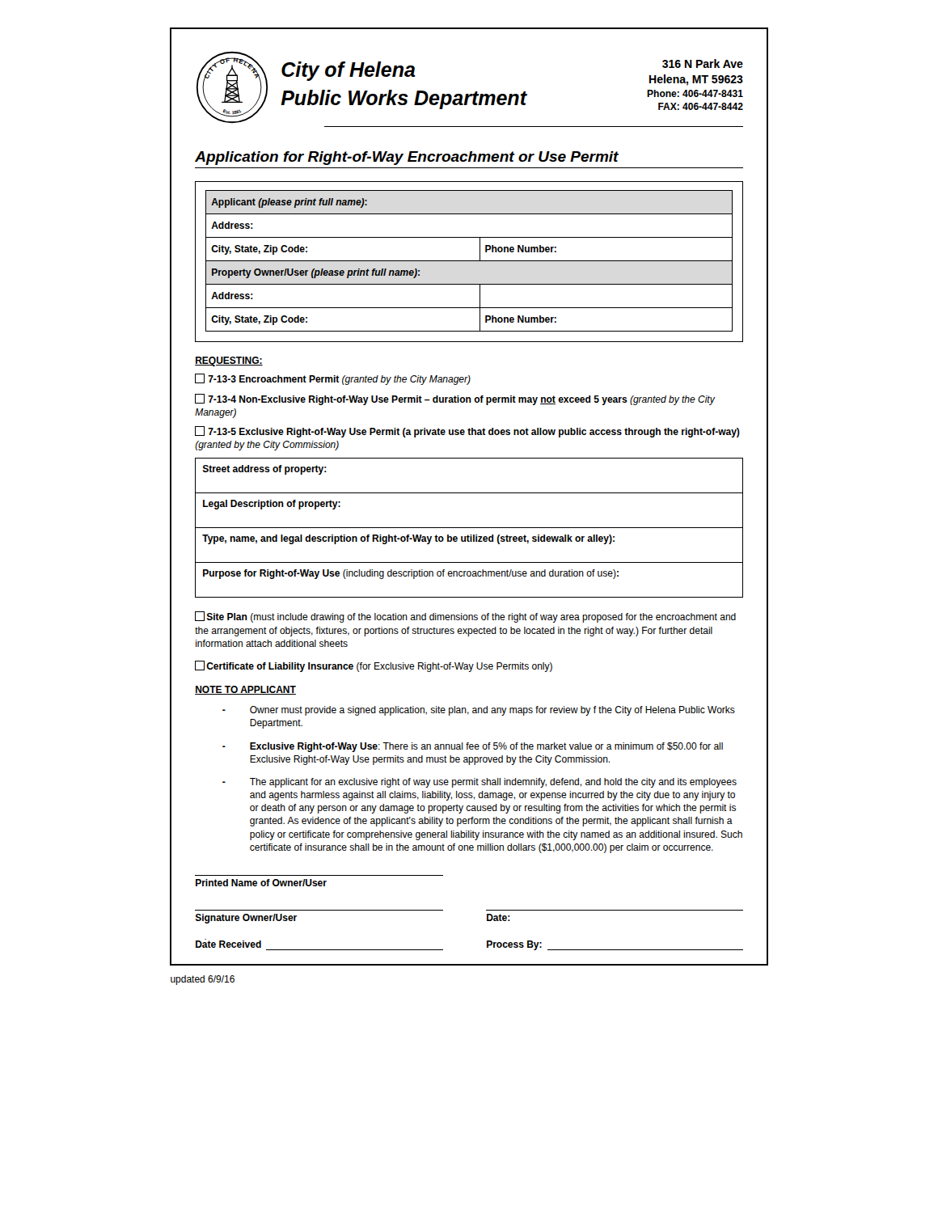CITY OF HELENA Est. 1881
City of Helena
Public Works Department
316 N Park Ave
Helena, MT 59623
Phone: 406-447-8431
FAX: 406-447-8442
Application for Right-of-Way Encroachment or Use Permit
| Applicant (please print full name) : |
| Address: |
| City, State, Zip Code: | Phone Number: |
| Property Owner/User (please print full name) : |
| Address: | |
| City, State, Zip Code: | Phone Number: |
REQUESTING:
7-13-3 Encroachment Permit (granted by the City Manager)
7-13-4 Non-Exclusive Right-of-Way Use Permit – duration of permit may not exceed 5 years (granted by the City Manager)
7-13-5 Exclusive Right-of-Way Use Permit (a private use that does not allow public access through the right-of-way) (granted by the City Commission)
| Street address of property: |
| Legal Description of property: |
| Type, name, and legal description of Right-of-Way to be utilized (street, sidewalk or alley): |
| Purpose for Right-of-Way Use (including description of encroachment/use and duration of use) : |
Site Plan (must include drawing of the location and dimensions of the right of way area proposed for the encroachment and the arrangement of objects, fixtures, or portions of structures expected to be located in the right of way.) For further detail information attach additional sheets
Certificate of Liability Insurance (for Exclusive Right-of-Way Use Permits only)
NOTE TO APPLICANT
Owner must provide a signed application, site plan, and any maps for review by f the City of Helena Public Works Department.
Exclusive Right-of-Way Use: There is an annual fee of 5% of the market value or a minimum of $50.00 for all Exclusive Right-of-Way Use permits and must be approved by the City Commission.
The applicant for an exclusive right of way use permit shall indemnify, defend, and hold the city and its employees and agents harmless against all claims, liability, loss, damage, or expense incurred by the city due to any injury to or death of any person or any damage to property caused by or resulting from the activities for which the permit is granted. As evidence of the applicant's ability to perform the conditions of the permit, the applicant shall furnish a policy or certificate for comprehensive general liability insurance with the city named as an additional insured. Such certificate of insurance shall be in the amount of one million dollars ($1,000,000.00) per claim or occurrence.
Printed Name of Owner/User
Signature Owner/User
Date:
Date Received
Process By:
.
updated 6/9/16